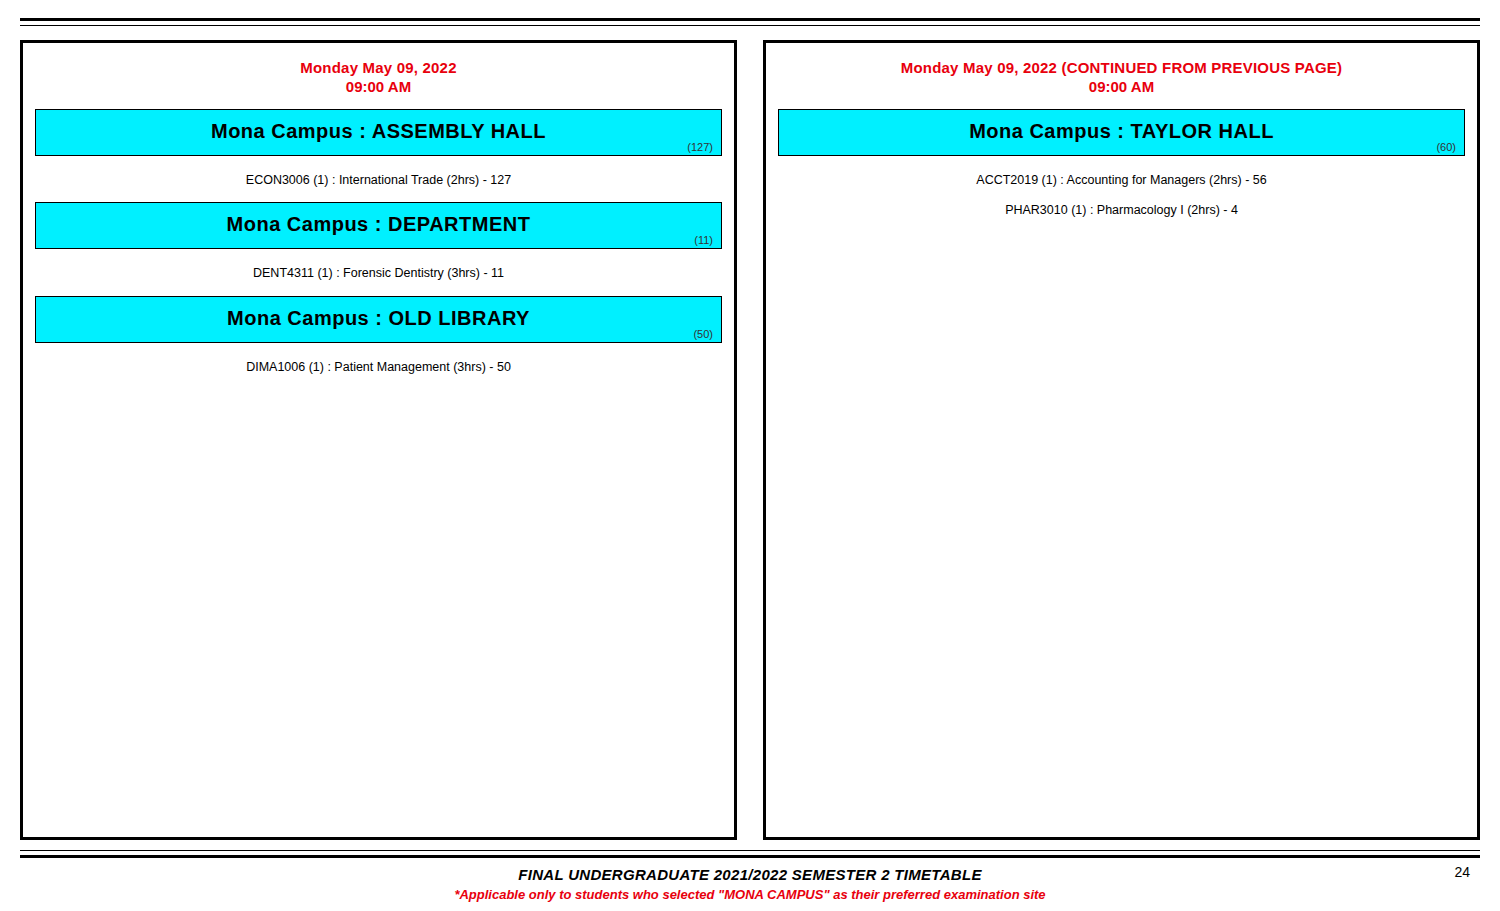Monday May 09, 2022
09:00 AM
Mona Campus : ASSEMBLY HALL
(127)
ECON3006 (1) : International Trade (2hrs) - 127
Mona Campus : DEPARTMENT
(11)
DENT4311 (1) : Forensic Dentistry (3hrs) - 11
Mona Campus : OLD LIBRARY
(50)
DIMA1006 (1) : Patient Management (3hrs) - 50
Monday May 09, 2022 (CONTINUED FROM PREVIOUS PAGE)
09:00 AM
Mona Campus : TAYLOR HALL
(60)
ACCT2019 (1) : Accounting for Managers (2hrs) - 56
PHAR3010 (1) : Pharmacology I (2hrs) - 4
24
FINAL UNDERGRADUATE 2021/2022 SEMESTER 2 TIMETABLE
*Applicable only to students who selected "MONA CAMPUS" as their preferred examination site